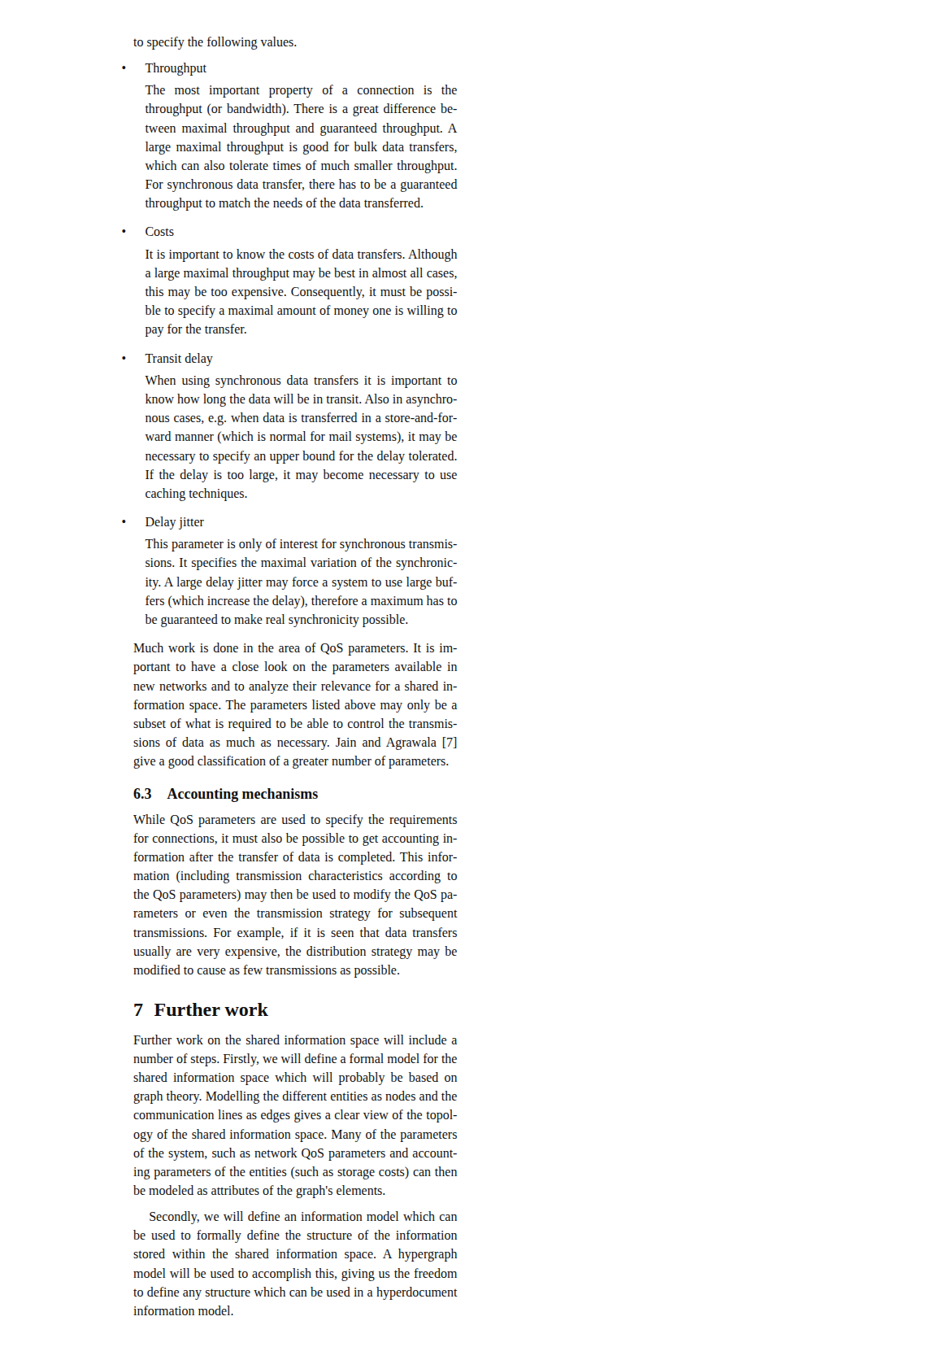to specify the following values.
Throughput
The most important property of a connection is the throughput (or bandwidth). There is a great difference between maximal throughput and guaranteed throughput. A large maximal throughput is good for bulk data transfers, which can also tolerate times of much smaller throughput. For synchronous data transfer, there has to be a guaranteed throughput to match the needs of the data transferred.
Costs
It is important to know the costs of data transfers. Although a large maximal throughput may be best in almost all cases, this may be too expensive. Consequently, it must be possible to specify a maximal amount of money one is willing to pay for the transfer.
Transit delay
When using synchronous data transfers it is important to know how long the data will be in transit. Also in asynchronous cases, e.g. when data is transferred in a store-and-forward manner (which is normal for mail systems), it may be necessary to specify an upper bound for the delay tolerated. If the delay is too large, it may become necessary to use caching techniques.
Delay jitter
This parameter is only of interest for synchronous transmissions. It specifies the maximal variation of the synchronicity. A large delay jitter may force a system to use large buffers (which increase the delay), therefore a maximum has to be guaranteed to make real synchronicity possible.
Much work is done in the area of QoS parameters. It is important to have a close look on the parameters available in new networks and to analyze their relevance for a shared information space. The parameters listed above may only be a subset of what is required to be able to control the transmissions of data as much as necessary. Jain and Agrawala [7] give a good classification of a greater number of parameters.
6.3 Accounting mechanisms
While QoS parameters are used to specify the requirements for connections, it must also be possible to get accounting information after the transfer of data is completed. This information (including transmission characteristics according to the QoS parameters) may then be used to modify the QoS parameters or even the transmission strategy for subsequent transmissions. For example, if it is seen that data transfers usually are very expensive, the distribution strategy may be modified to cause as few transmissions as possible.
7 Further work
Further work on the shared information space will include a number of steps. Firstly, we will define a formal model for the shared information space which will probably be based on graph theory. Modelling the different entities as nodes and the communication lines as edges gives a clear view of the topology of the shared information space. Many of the parameters of the system, such as network QoS parameters and accounting parameters of the entities (such as storage costs) can then be modeled as attributes of the graph's elements.
Secondly, we will define an information model which can be used to formally define the structure of the information stored within the shared information space. A hypergraph model will be used to accomplish this, giving us the freedom to define any structure which can be used in a hyperdocument information model.